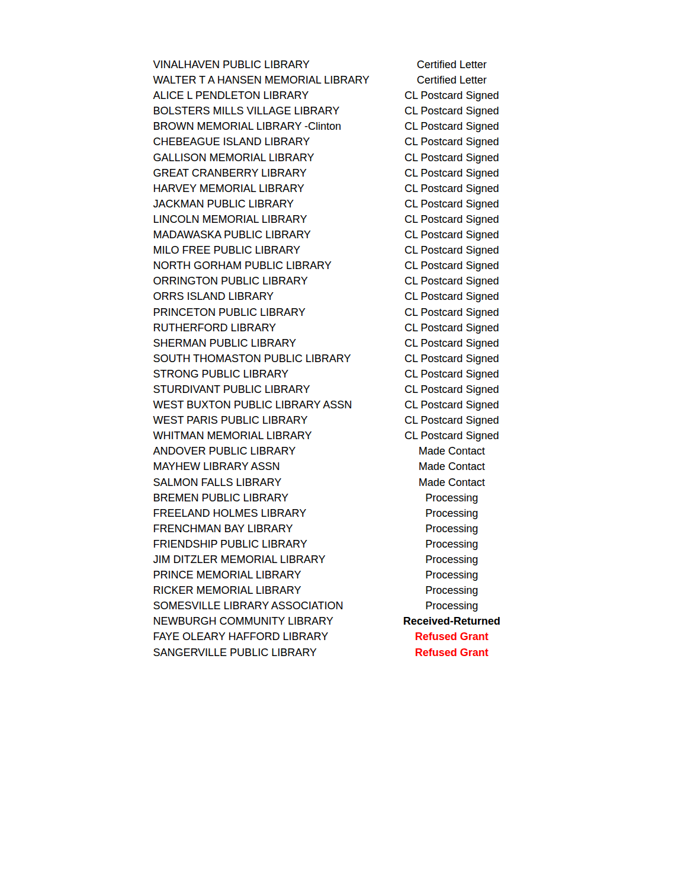| VINALHAVEN PUBLIC LIBRARY | Certified Letter |
| WALTER T A HANSEN MEMORIAL LIBRARY | Certified Letter |
| ALICE L PENDLETON LIBRARY | CL Postcard Signed |
| BOLSTERS MILLS VILLAGE LIBRARY | CL Postcard Signed |
| BROWN MEMORIAL LIBRARY -Clinton | CL Postcard Signed |
| CHEBEAGUE ISLAND LIBRARY | CL Postcard Signed |
| GALLISON MEMORIAL LIBRARY | CL Postcard Signed |
| GREAT CRANBERRY LIBRARY | CL Postcard Signed |
| HARVEY MEMORIAL LIBRARY | CL Postcard Signed |
| JACKMAN PUBLIC LIBRARY | CL Postcard Signed |
| LINCOLN MEMORIAL LIBRARY | CL Postcard Signed |
| MADAWASKA PUBLIC LIBRARY | CL Postcard Signed |
| MILO FREE PUBLIC LIBRARY | CL Postcard Signed |
| NORTH GORHAM PUBLIC LIBRARY | CL Postcard Signed |
| ORRINGTON PUBLIC LIBRARY | CL Postcard Signed |
| ORRS ISLAND LIBRARY | CL Postcard Signed |
| PRINCETON PUBLIC LIBRARY | CL Postcard Signed |
| RUTHERFORD LIBRARY | CL Postcard Signed |
| SHERMAN PUBLIC LIBRARY | CL Postcard Signed |
| SOUTH THOMASTON PUBLIC LIBRARY | CL Postcard Signed |
| STRONG PUBLIC LIBRARY | CL Postcard Signed |
| STURDIVANT PUBLIC LIBRARY | CL Postcard Signed |
| WEST BUXTON PUBLIC LIBRARY ASSN | CL Postcard Signed |
| WEST PARIS PUBLIC LIBRARY | CL Postcard Signed |
| WHITMAN MEMORIAL LIBRARY | CL Postcard Signed |
| ANDOVER PUBLIC LIBRARY | Made Contact |
| MAYHEW LIBRARY ASSN | Made Contact |
| SALMON FALLS LIBRARY | Made Contact |
| BREMEN PUBLIC LIBRARY | Processing |
| FREELAND HOLMES LIBRARY | Processing |
| FRENCHMAN BAY LIBRARY | Processing |
| FRIENDSHIP PUBLIC LIBRARY | Processing |
| JIM DITZLER MEMORIAL LIBRARY | Processing |
| PRINCE MEMORIAL LIBRARY | Processing |
| RICKER MEMORIAL LIBRARY | Processing |
| SOMESVILLE LIBRARY ASSOCIATION | Processing |
| NEWBURGH COMMUNITY LIBRARY | Received-Returned |
| FAYE OLEARY HAFFORD LIBRARY | Refused Grant |
| SANGERVILLE PUBLIC LIBRARY | Refused Grant |